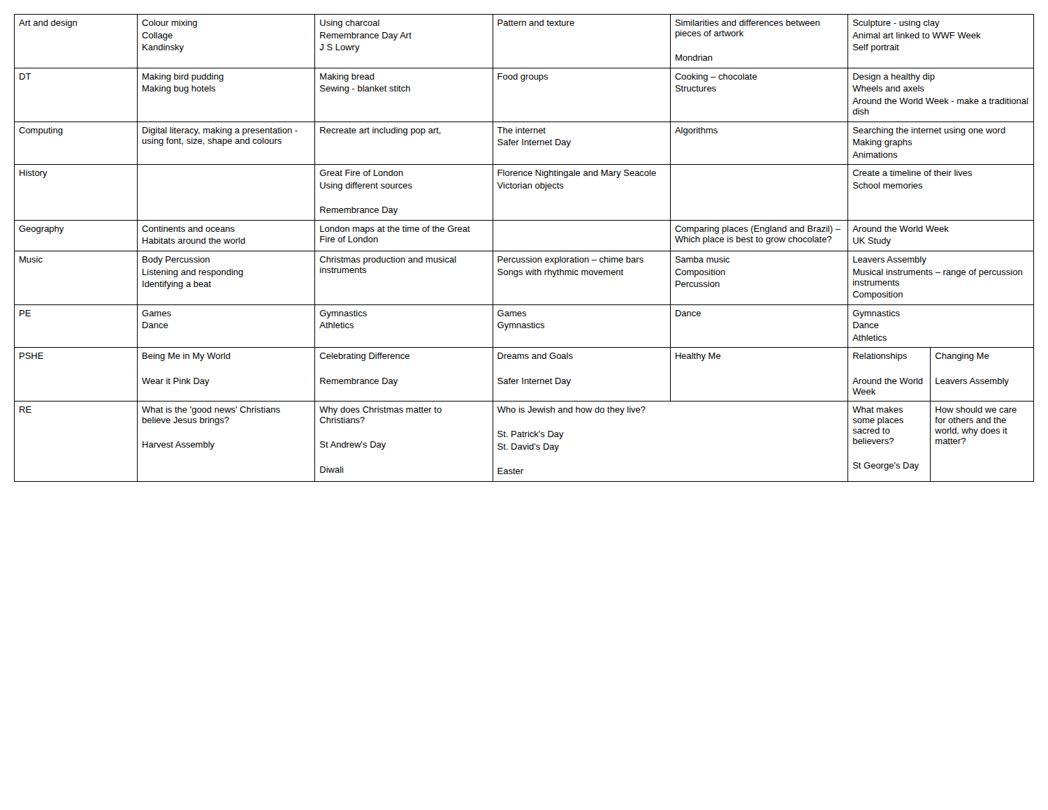| Art and design | Colour mixing Collage Kandinsky | Using charcoal Remembrance Day Art J S Lowry | Pattern and texture | Similarities and differences between pieces of artwork Mondrian | Sculpture - using clay Animal art linked to WWF Week Self portrait |
| DT | Making bird pudding Making bug hotels | Making bread Sewing - blanket stitch | Food groups | Cooking – chocolate Structures | Design a healthy dip Wheels and axels Around the World Week - make a traditional dish |
| Computing | Digital literacy, making a presentation - using font, size, shape and colours | Recreate art including pop art, | The internet Safer Internet Day | Algorithms | Searching the internet using one word Making graphs Animations |
| History | | Great Fire of London Using different sources Remembrance Day | Florence Nightingale and Mary Seacole Victorian objects | | Create a timeline of their lives School memories |
| Geography | Continents and oceans Habitats around the world | London maps at the time of the Great Fire of London | | Comparing places (England and Brazil) – Which place is best to grow chocolate? | Around the World Week UK Study |
| Music | Body Percussion Listening and responding Identifying a beat | Christmas production and musical instruments | Percussion exploration – chime bars Songs with rhythmic movement | Samba music Composition Percussion | Leavers Assembly Musical instruments – range of percussion instruments Composition |
| PE | Games Dance | Gymnastics Athletics | Games Gymnastics | Dance | Gymnastics Dance Athletics |
| PSHE | Being Me in My World Wear it Pink Day | Celebrating Difference Remembrance Day | Dreams and Goals Safer Internet Day | Healthy Me | Relationships Around the World Week | Changing Me Leavers Assembly |
| RE | What is the 'good news' Christians believe Jesus brings? Harvest Assembly | Why does Christmas matter to Christians? St Andrew's Day Diwali | Who is Jewish and how do they live? St. Patrick's Day St. David's Day Easter | What makes some places sacred to believers? St George's Day | How should we care for others and the world, why does it matter? |